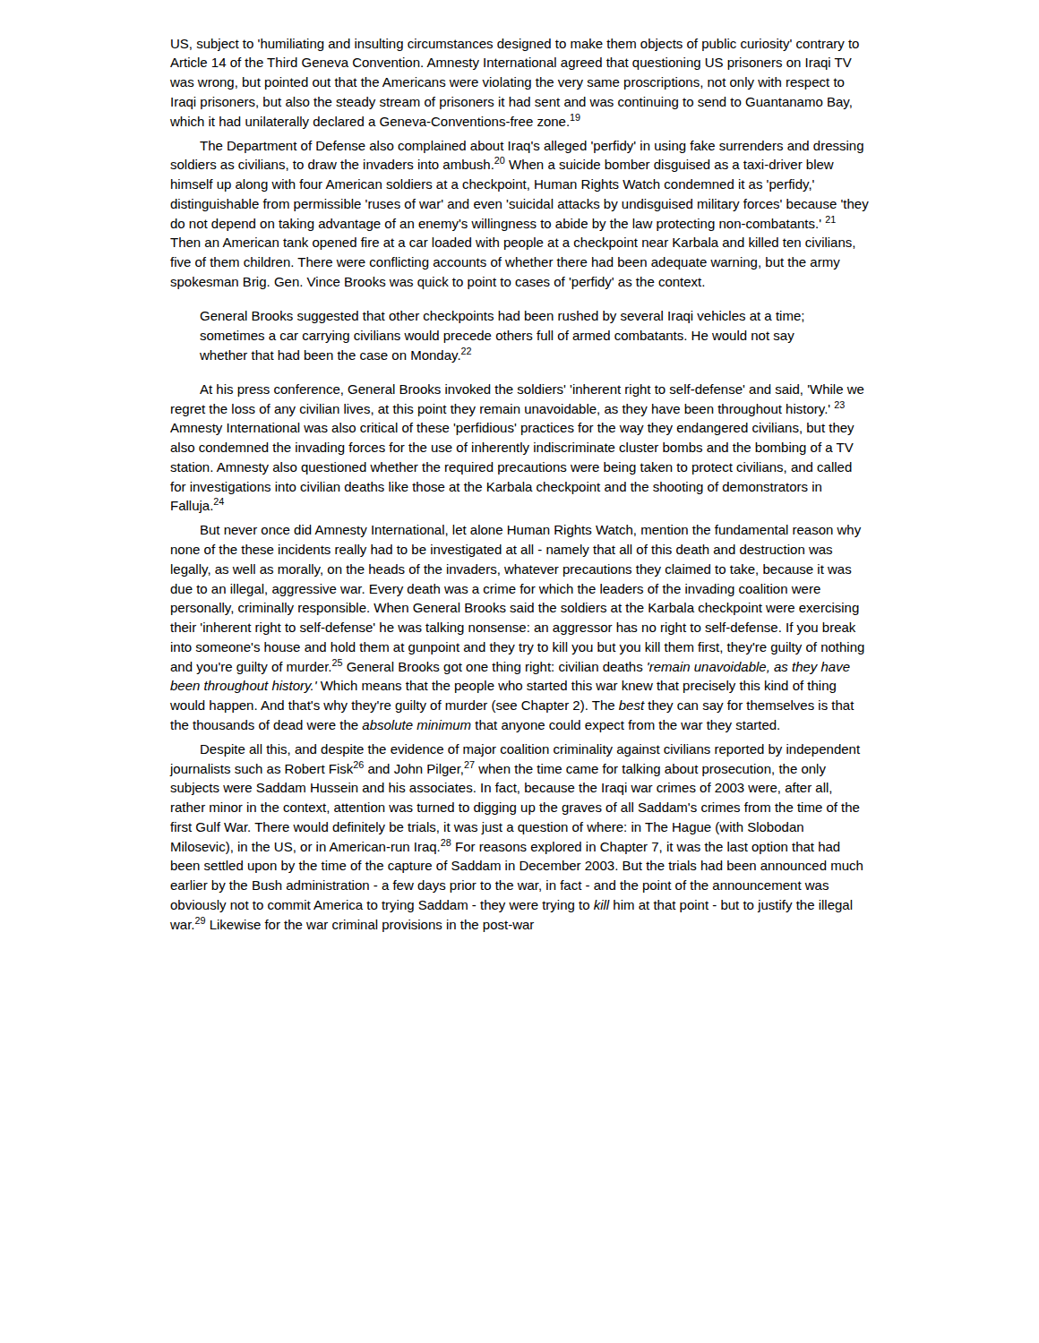US, subject to 'humiliating and insulting circumstances designed to make them objects of public curiosity' contrary to Article 14 of the Third Geneva Convention. Amnesty International agreed that questioning US prisoners on Iraqi TV was wrong, but pointed out that the Americans were violating the very same proscriptions, not only with respect to Iraqi prisoners, but also the steady stream of prisoners it had sent and was continuing to send to Guantanamo Bay, which it had unilaterally declared a Geneva-Conventions-free zone.19
The Department of Defense also complained about Iraq's alleged 'perfidy' in using fake surrenders and dressing soldiers as civilians, to draw the invaders into ambush.20 When a suicide bomber disguised as a taxi-driver blew himself up along with four American soldiers at a checkpoint, Human Rights Watch condemned it as 'perfidy,' distinguishable from permissible 'ruses of war' and even 'suicidal attacks by undisguised military forces' because 'they do not depend on taking advantage of an enemy's willingness to abide by the law protecting non-combatants.' 21 Then an American tank opened fire at a car loaded with people at a checkpoint near Karbala and killed ten civilians, five of them children. There were conflicting accounts of whether there had been adequate warning, but the army spokesman Brig. Gen. Vince Brooks was quick to point to cases of 'perfidy' as the context.
General Brooks suggested that other checkpoints had been rushed by several Iraqi vehicles at a time; sometimes a car carrying civilians would precede others full of armed combatants. He would not say whether that had been the case on Monday.22
At his press conference, General Brooks invoked the soldiers' 'inherent right to self-defense' and said, 'While we regret the loss of any civilian lives, at this point they remain unavoidable, as they have been throughout history.' 23 Amnesty International was also critical of these 'perfidious' practices for the way they endangered civilians, but they also condemned the invading forces for the use of inherently indiscriminate cluster bombs and the bombing of a TV station. Amnesty also questioned whether the required precautions were being taken to protect civilians, and called for investigations into civilian deaths like those at the Karbala checkpoint and the shooting of demonstrators in Falluja.24
But never once did Amnesty International, let alone Human Rights Watch, mention the fundamental reason why none of the these incidents really had to be investigated at all - namely that all of this death and destruction was legally, as well as morally, on the heads of the invaders, whatever precautions they claimed to take, because it was due to an illegal, aggressive war. Every death was a crime for which the leaders of the invading coalition were personally, criminally responsible. When General Brooks said the soldiers at the Karbala checkpoint were exercising their 'inherent right to self-defense' he was talking nonsense: an aggressor has no right to self-defense. If you break into someone's house and hold them at gunpoint and they try to kill you but you kill them first, they're guilty of nothing and you're guilty of murder.25 General Brooks got one thing right: civilian deaths 'remain unavoidable, as they have been throughout history.' Which means that the people who started this war knew that precisely this kind of thing would happen. And that's why they're guilty of murder (see Chapter 2). The best they can say for themselves is that the thousands of dead were the absolute minimum that anyone could expect from the war they started.
Despite all this, and despite the evidence of major coalition criminality against civilians reported by independent journalists such as Robert Fisk26 and John Pilger,27 when the time came for talking about prosecution, the only subjects were Saddam Hussein and his associates. In fact, because the Iraqi war crimes of 2003 were, after all, rather minor in the context, attention was turned to digging up the graves of all Saddam's crimes from the time of the first Gulf War. There would definitely be trials, it was just a question of where: in The Hague (with Slobodan Milosevic), in the US, or in American-run Iraq.28 For reasons explored in Chapter 7, it was the last option that had been settled upon by the time of the capture of Saddam in December 2003. But the trials had been announced much earlier by the Bush administration - a few days prior to the war, in fact - and the point of the announcement was obviously not to commit America to trying Saddam - they were trying to kill him at that point - but to justify the illegal war.29 Likewise for the war criminal provisions in the post-war